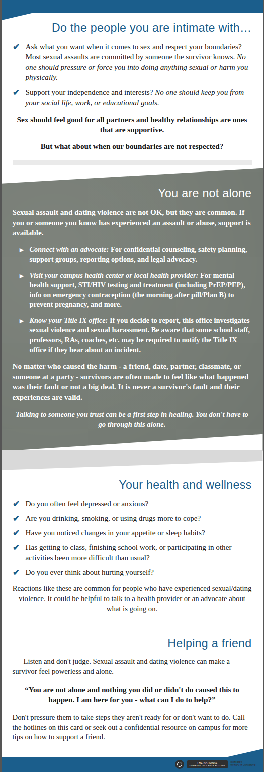Do the people you are intimate with…
Ask what you want when it comes to sex and respect your boundaries? Most sexual assaults are committed by someone the survivor knows. No one should pressure or force you into doing anything sexual or harm you physically.
Support your independence and interests? No one should keep you from your social life, work, or educational goals.
Sex should feel good for all partners and healthy relationships are ones that are supportive.
But what about when our boundaries are not respected?
You are not alone
Sexual assault and dating violence are not OK, but they are common. If you or someone you know has experienced an assault or abuse, support is available.
Connect with an advocate: For confidential counseling, safety planning, support groups, reporting options, and legal advocacy.
Visit your campus health center or local health provider: For mental health support, STI/HIV testing and treatment (including PrEP/PEP), info on emergency contraception (the morning after pill/Plan B) to prevent pregnancy, and more.
Know your Title IX office: If you decide to report, this office investigates sexual violence and sexual harassment. Be aware that some school staff, professors, RAs, coaches, etc. may be required to notify the Title IX office if they hear about an incident.
No matter who caused the harm - a friend, date, partner, classmate, or someone at a party - survivors are often made to feel like what happened was their fault or not a big deal. It is never a survivor's fault and their experiences are valid.
Talking to someone you trust can be a first step in healing. You don't have to go through this alone.
Your health and wellness
Do you often feel depressed or anxious?
Are you drinking, smoking, or using drugs more to cope?
Have you noticed changes in your appetite or sleep habits?
Has getting to class, finishing school work, or participating in other activities been more difficult than usual?
Do you ever think about hurting yourself?
Reactions like these are common for people who have experienced sexual/dating violence. It could be helpful to talk to a health provider or an advocate about what is going on.
Helping a friend
Listen and don't judge. Sexual assault and dating violence can make a survivor feel powerless and alone.
“You are not alone and nothing you did or didn't do caused this to happen. I am here for you - what can I do to help?”
Don't pressure them to take steps they aren't ready for or don't want to do. Call the hotlines on this card or seek out a confidential resource on campus for more tips on how to support a friend.
THE NATIONALDOMESTIC VIOLENCE HOTLINE FUTURES
WITHOUT VIOLENCE